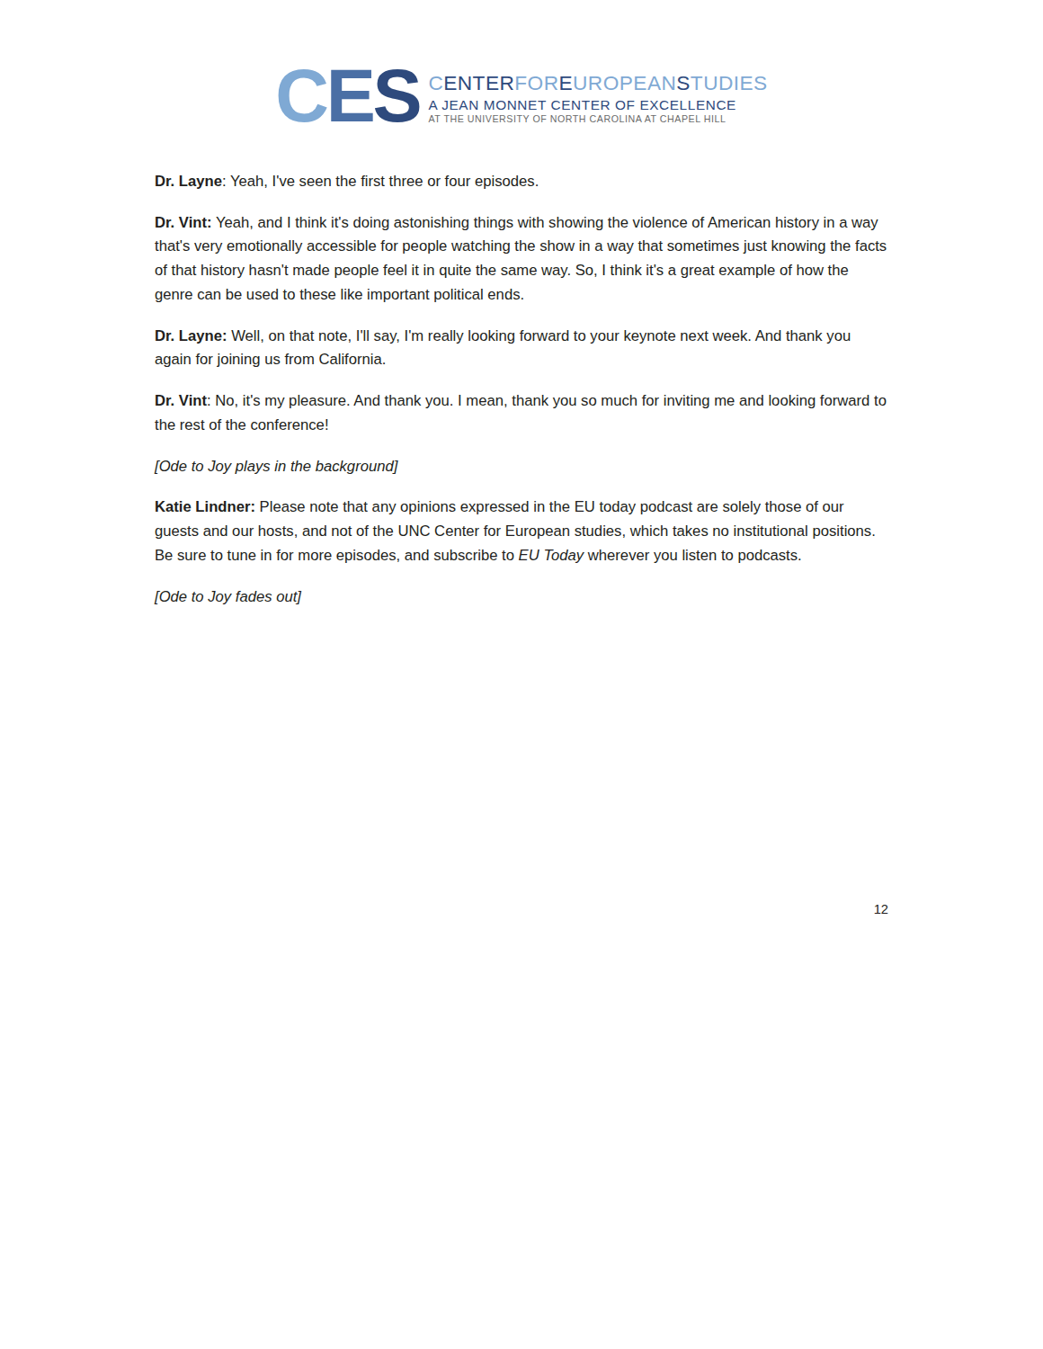CES
CENTER FOR EUROPEAN STUDIES
A JEAN MONNET CENTER OF EXCELLENCE
AT THE UNIVERSITY OF NORTH CAROLINA AT CHAPEL HILL
Dr. Layne: Yeah, I've seen the first three or four episodes.
Dr. Vint: Yeah, and I think it's doing astonishing things with showing the violence of American history in a way that's very emotionally accessible for people watching the show in a way that sometimes just knowing the facts of that history hasn't made people feel it in quite the same way. So, I think it's a great example of how the genre can be used to these like important political ends.
Dr. Layne: Well, on that note, I'll say, I'm really looking forward to your keynote next week. And thank you again for joining us from California.
Dr. Vint: No, it's my pleasure. And thank you. I mean, thank you so much for inviting me and looking forward to the rest of the conference!
[Ode to Joy plays in the background]
Katie Lindner: Please note that any opinions expressed in the EU today podcast are solely those of our guests and our hosts, and not of the UNC Center for European studies, which takes no institutional positions. Be sure to tune in for more episodes, and subscribe to EU Today wherever you listen to podcasts.
[Ode to Joy fades out]
12